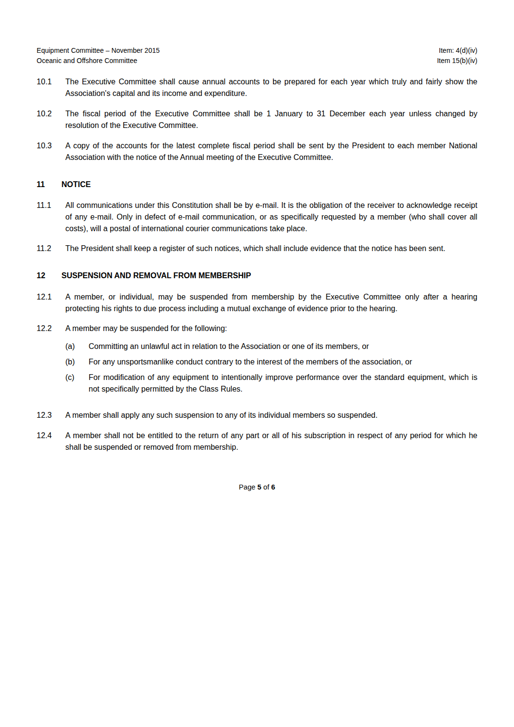Equipment Committee – November 2015
Oceanic and Offshore Committee
Item: 4(d)(iv)
Item 15(b)(iv)
10.1
The Executive Committee shall cause annual accounts to be prepared for each year which truly and fairly show the Association's capital and its income and expenditure.
10.2
The fiscal period of the Executive Committee shall be 1 January to 31 December each year unless changed by resolution of the Executive Committee.
10.3
A copy of the accounts for the latest complete fiscal period shall be sent by the President to each member National Association with the notice of the Annual meeting of the Executive Committee.
11 Notice
11.1
All communications under this Constitution shall be by e-mail. It is the obligation of the receiver to acknowledge receipt of any e-mail. Only in defect of e-mail communication, or as specifically requested by a member (who shall cover all costs), will a postal of international courier communications take place.
11.2
The President shall keep a register of such notices, which shall include evidence that the notice has been sent.
12 Suspension and Removal from Membership
12.1
A member, or individual, may be suspended from membership by the Executive Committee only after a hearing protecting his rights to due process including a mutual exchange of evidence prior to the hearing.
12.2
A member may be suspended for the following:
(a) Committing an unlawful act in relation to the Association or one of its members, or
(b) For any unsportsmanlike conduct contrary to the interest of the members of the association, or
(c) For modification of any equipment to intentionally improve performance over the standard equipment, which is not specifically permitted by the Class Rules.
12.3
A member shall apply any such suspension to any of its individual members so suspended.
12.4
A member shall not be entitled to the return of any part or all of his subscription in respect of any period for which he shall be suspended or removed from membership.
Page 5 of 6